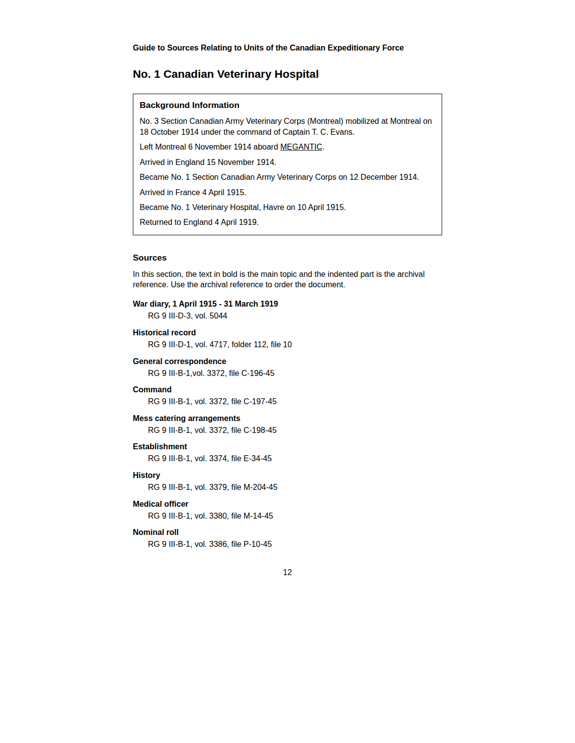Guide to Sources Relating to Units of the Canadian Expeditionary Force
No. 1 Canadian Veterinary Hospital
Background Information
No. 3 Section Canadian Army Veterinary Corps (Montreal) mobilized at Montreal on 18 October 1914 under the command of Captain T. C. Evans.
Left Montreal 6 November 1914 aboard MEGANTIC.
Arrived in England 15 November 1914.
Became No. 1 Section Canadian Army Veterinary Corps on 12 December 1914.
Arrived in France 4 April 1915.
Became No. 1 Veterinary Hospital, Havre on 10 April 1915.
Returned to England 4 April 1919.
Sources
In this section, the text in bold is the main topic and the indented part is the archival reference. Use the archival reference to order the document.
War diary, 1 April 1915 - 31 March 1919
RG 9 III-D-3, vol. 5044
Historical record
RG 9 III-D-1, vol. 4717, folder 112, file 10
General correspondence
RG 9 III-B-1,vol. 3372, file C-196-45
Command
RG 9 III-B-1, vol. 3372, file C-197-45
Mess catering arrangements
RG 9 III-B-1, vol. 3372, file C-198-45
Establishment
RG 9 III-B-1, vol. 3374, file E-34-45
History
RG 9 III-B-1, vol. 3379, file M-204-45
Medical officer
RG 9 III-B-1, vol. 3380, file M-14-45
Nominal roll
RG 9 III-B-1, vol. 3386, file P-10-45
12